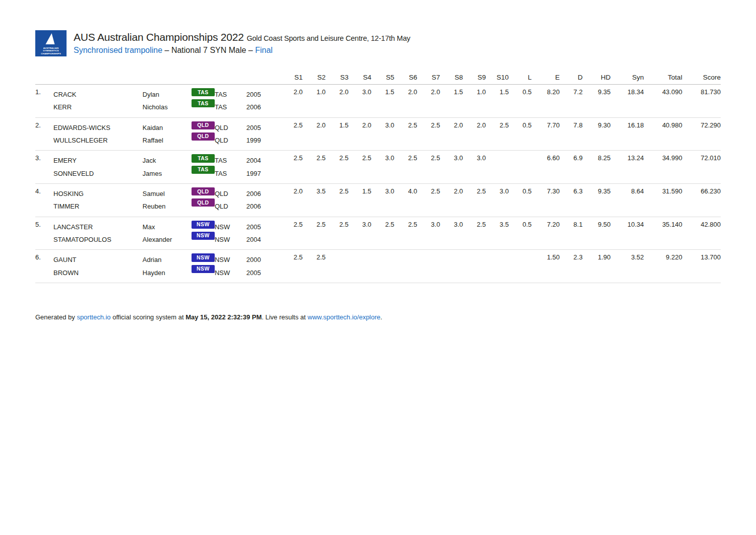AUSTRALIAN
GYMNASTICS
CHAMPIONSHIPS
AUS Australian Championships 2022 Gold Coast Sports and Leisure Centre, 12-17th May
Synchronised trampoline – National 7 SYN Male – Final
| | | | | | | S1 | S2 | S3 | S4 | S5 | S6 | S7 | S8 | S9 | S10 | L | E | D | HD | Syn | Total | Score |
| --- | --- | --- | --- | --- | --- | --- | --- | --- | --- | --- | --- | --- | --- | --- | --- | --- | --- | --- | --- | --- | --- | --- |
| 1. | CRACK KERR | Dylan Nicholas | TAS TAS | TAS TAS | 2005 2006 | 2.0 | 1.0 | 2.0 | 3.0 | 1.5 | 2.0 | 2.0 | 1.5 | 1.0 | 1.5 | 0.5 | 8.20 | 7.2 | 9.35 | 18.34 | 43.090 | 81.730 |
| 2. | EDWARDS-WICKS WULLSCHLEGER | Kaidan Raffael | QLD QLD | QLD QLD | 2005 1999 | 2.5 | 2.0 | 1.5 | 2.0 | 3.0 | 2.5 | 2.5 | 2.0 | 2.0 | 2.5 | 0.5 | 7.70 | 7.8 | 9.30 | 16.18 | 40.980 | 72.290 |
| 3. | EMERY SONNEVELD | Jack James | TAS TAS | TAS TAS | 2004 1997 | 2.5 | 2.5 | 2.5 | 2.5 | 3.0 | 2.5 | 2.5 | 3.0 | 3.0 | | | 6.60 | 6.9 | 8.25 | 13.24 | 34.990 | 72.010 |
| 4. | HOSKING TIMMER | Samuel Reuben | QLD QLD | QLD QLD | 2006 2006 | 2.0 | 3.5 | 2.5 | 1.5 | 3.0 | 4.0 | 2.5 | 2.0 | 2.5 | 3.0 | 0.5 | 7.30 | 6.3 | 9.35 | 8.64 | 31.590 | 66.230 |
| 5. | LANCASTER STAMATOPOULOS | Max Alexander | NSW NSW | NSW NSW | 2005 2004 | 2.5 | 2.5 | 2.5 | 3.0 | 2.5 | 2.5 | 3.0 | 3.0 | 2.5 | 3.5 | 0.5 | 7.20 | 8.1 | 9.50 | 10.34 | 35.140 | 42.800 |
| 6. | GAUNT BROWN | Adrian Hayden | NSW NSW | NSW NSW | 2000 2005 | 2.5 | 2.5 | | | | | | | | | | 1.50 | 2.3 | 1.90 | 3.52 | 9.220 | 13.700 |
Generated by sporttech.io official scoring system at May 15, 2022 2:32:39 PM. Live results at www.sporttech.io/explore.